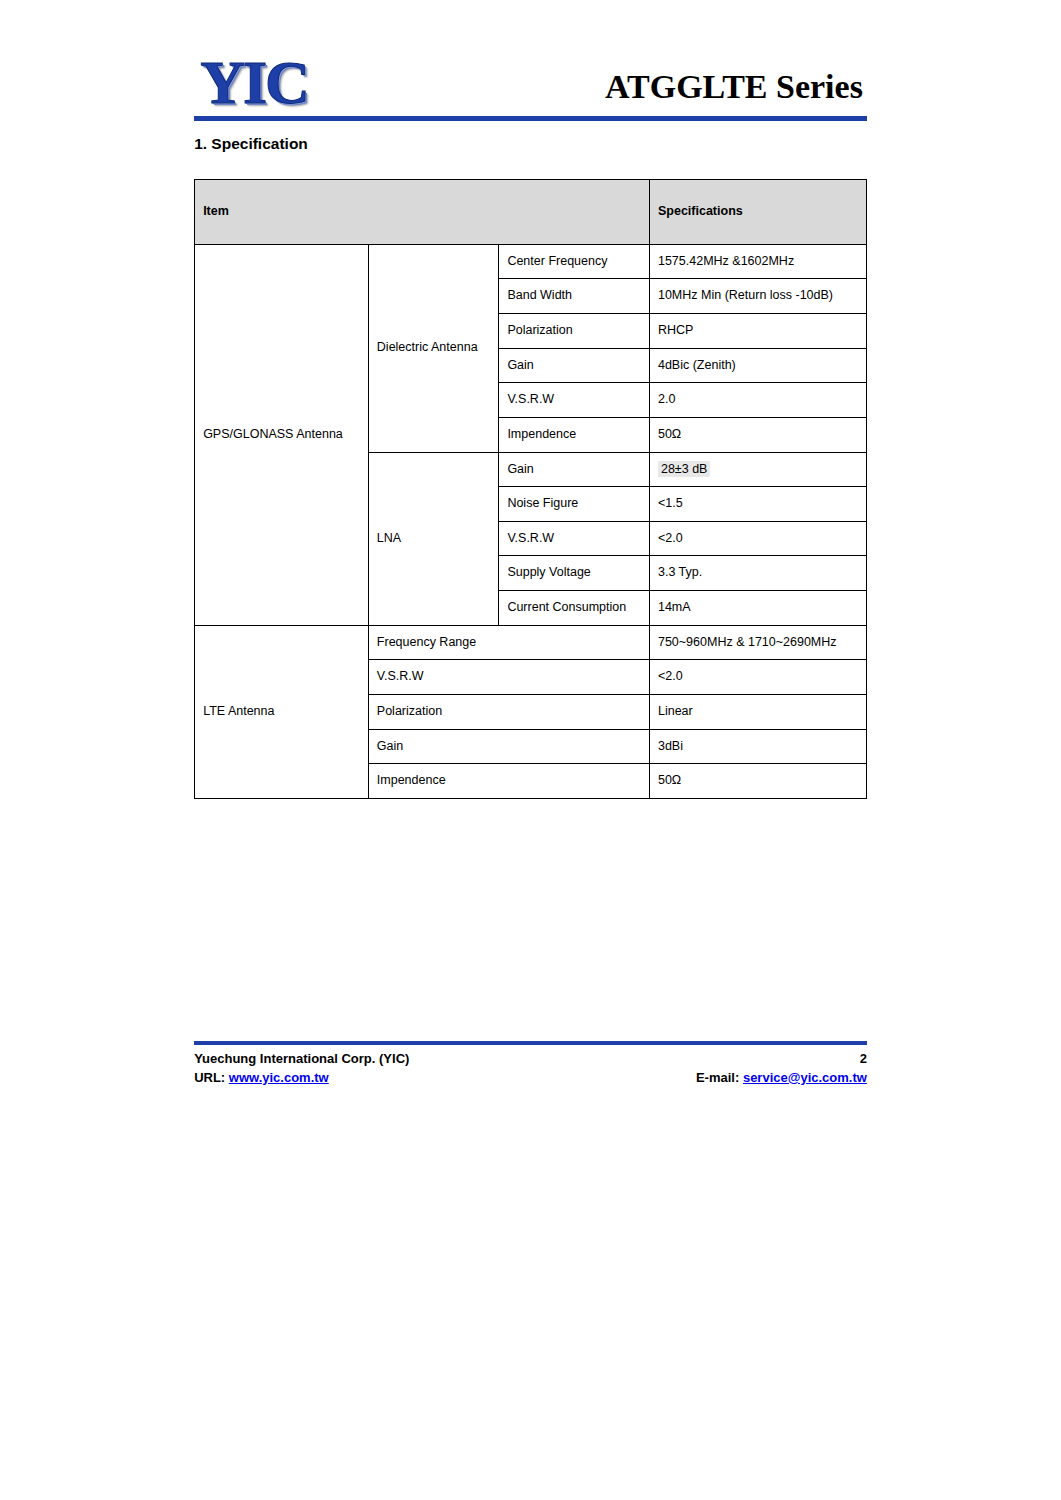YIC
ATGGLTE Series
1. Specification
| Item | Specifications |
| --- | --- |
| GPS/GLONASS Antenna | Dielectric Antenna | Center Frequency | 1575.42MHz &1602MHz |
| Band Width | 10MHz Min (Return loss -10dB) |
| Polarization | RHCP |
| Gain | 4dBic (Zenith) |
| V.S.R.W | 2.0 |
| Impendence | 50Ω |
| LNA | Gain | 28±3 dB |
| Noise Figure | <1.5 |
| V.S.R.W | <2.0 |
| Supply Voltage | 3.3 Typ. |
| Current Consumption | 14mA |
| LTE Antenna | Frequency Range | 750~960MHz & 1710~2690MHz |
| V.S.R.W | <2.0 |
| Polarization | Linear |
| Gain | 3dBi |
| Impendence | 50Ω |
Yuechung International Corp. (YIC)
2
URL: www.yic.com.tw
E-mail: service@yic.com.tw